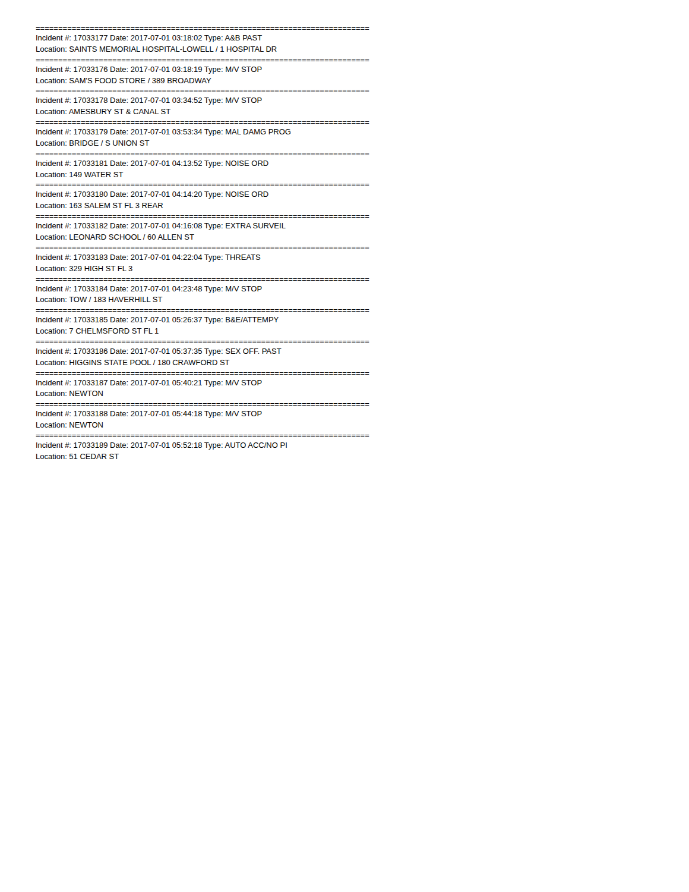==========================================================================
Incident #: 17033177 Date: 2017-07-01 03:18:02 Type: A&B PAST
Location: SAINTS MEMORIAL HOSPITAL-LOWELL / 1 HOSPITAL DR
==========================================================================
Incident #: 17033176 Date: 2017-07-01 03:18:19 Type: M/V STOP
Location: SAM'S FOOD STORE / 389 BROADWAY
==========================================================================
Incident #: 17033178 Date: 2017-07-01 03:34:52 Type: M/V STOP
Location: AMESBURY ST & CANAL ST
==========================================================================
Incident #: 17033179 Date: 2017-07-01 03:53:34 Type: MAL DAMG PROG
Location: BRIDGE / S UNION ST
==========================================================================
Incident #: 17033181 Date: 2017-07-01 04:13:52 Type: NOISE ORD
Location: 149 WATER ST
==========================================================================
Incident #: 17033180 Date: 2017-07-01 04:14:20 Type: NOISE ORD
Location: 163 SALEM ST FL 3 REAR
==========================================================================
Incident #: 17033182 Date: 2017-07-01 04:16:08 Type: EXTRA SURVEIL
Location: LEONARD SCHOOL / 60 ALLEN ST
==========================================================================
Incident #: 17033183 Date: 2017-07-01 04:22:04 Type: THREATS
Location: 329 HIGH ST FL 3
==========================================================================
Incident #: 17033184 Date: 2017-07-01 04:23:48 Type: M/V STOP
Location: TOW / 183 HAVERHILL ST
==========================================================================
Incident #: 17033185 Date: 2017-07-01 05:26:37 Type: B&E/ATTEMPY
Location: 7 CHELMSFORD ST FL 1
==========================================================================
Incident #: 17033186 Date: 2017-07-01 05:37:35 Type: SEX OFF. PAST
Location: HIGGINS STATE POOL / 180 CRAWFORD ST
==========================================================================
Incident #: 17033187 Date: 2017-07-01 05:40:21 Type: M/V STOP
Location: NEWTON
==========================================================================
Incident #: 17033188 Date: 2017-07-01 05:44:18 Type: M/V STOP
Location: NEWTON
==========================================================================
Incident #: 17033189 Date: 2017-07-01 05:52:18 Type: AUTO ACC/NO PI
Location: 51 CEDAR ST